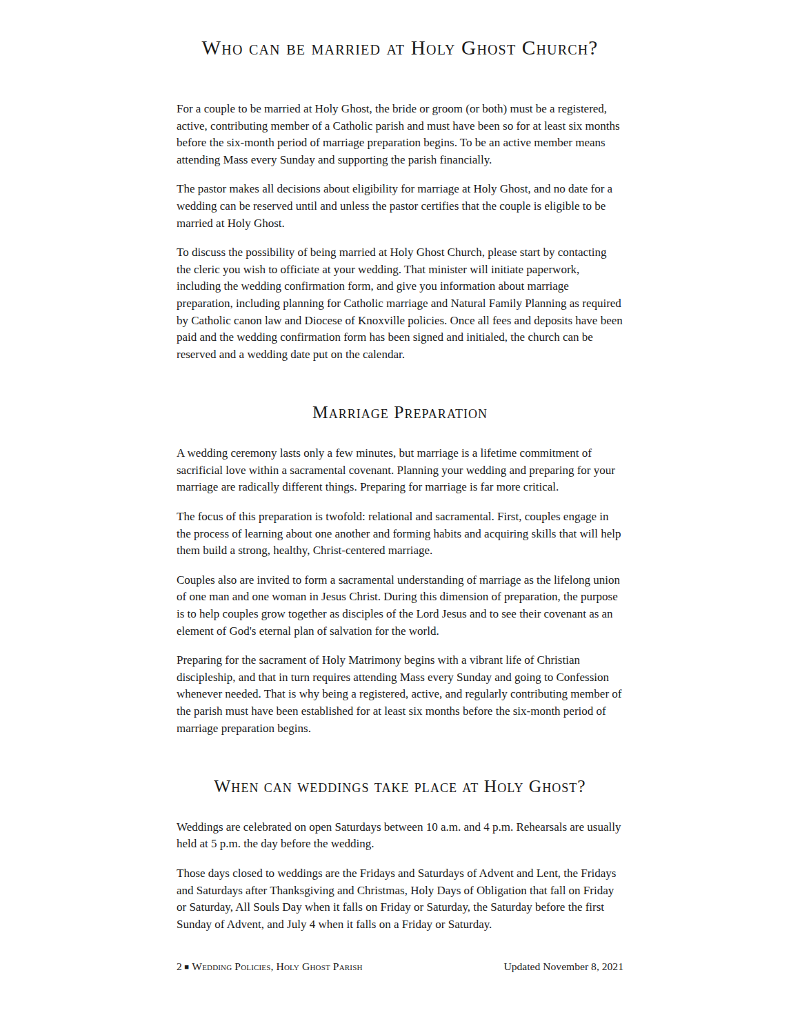Who can be married at Holy Ghost Church?
For a couple to be married at Holy Ghost, the bride or groom (or both) must be a registered, active, contributing member of a Catholic parish and must have been so for at least six months before the six-month period of marriage preparation begins. To be an active member means attending Mass every Sunday and supporting the parish financially.
The pastor makes all decisions about eligibility for marriage at Holy Ghost, and no date for a wedding can be reserved until and unless the pastor certifies that the couple is eligible to be married at Holy Ghost.
To discuss the possibility of being married at Holy Ghost Church, please start by contacting the cleric you wish to officiate at your wedding. That minister will initiate paperwork, including the wedding confirmation form, and give you information about marriage preparation, including planning for Catholic marriage and Natural Family Planning as required by Catholic canon law and Diocese of Knoxville policies. Once all fees and deposits have been paid and the wedding confirmation form has been signed and initialed, the church can be reserved and a wedding date put on the calendar.
Marriage Preparation
A wedding ceremony lasts only a few minutes, but marriage is a lifetime commitment of sacrificial love within a sacramental covenant. Planning your wedding and preparing for your marriage are radically different things. Preparing for marriage is far more critical.
The focus of this preparation is twofold: relational and sacramental. First, couples engage in the process of learning about one another and forming habits and acquiring skills that will help them build a strong, healthy, Christ-centered marriage.
Couples also are invited to form a sacramental understanding of marriage as the lifelong union of one man and one woman in Jesus Christ. During this dimension of preparation, the purpose is to help couples grow together as disciples of the Lord Jesus and to see their covenant as an element of God's eternal plan of salvation for the world.
Preparing for the sacrament of Holy Matrimony begins with a vibrant life of Christian discipleship, and that in turn requires attending Mass every Sunday and going to Confession whenever needed. That is why being a registered, active, and regularly contributing member of the parish must have been established for at least six months before the six-month period of marriage preparation begins.
When can weddings take place at Holy Ghost?
Weddings are celebrated on open Saturdays between 10 a.m. and 4 p.m. Rehearsals are usually held at 5 p.m. the day before the wedding.
Those days closed to weddings are the Fridays and Saturdays of Advent and Lent, the Fridays and Saturdays after Thanksgiving and Christmas, Holy Days of Obligation that fall on Friday or Saturday, All Souls Day when it falls on Friday or Saturday, the Saturday before the first Sunday of Advent, and July 4 when it falls on a Friday or Saturday.
2■Wedding Policies, Holy Ghost Parish
Updated November 8, 2021